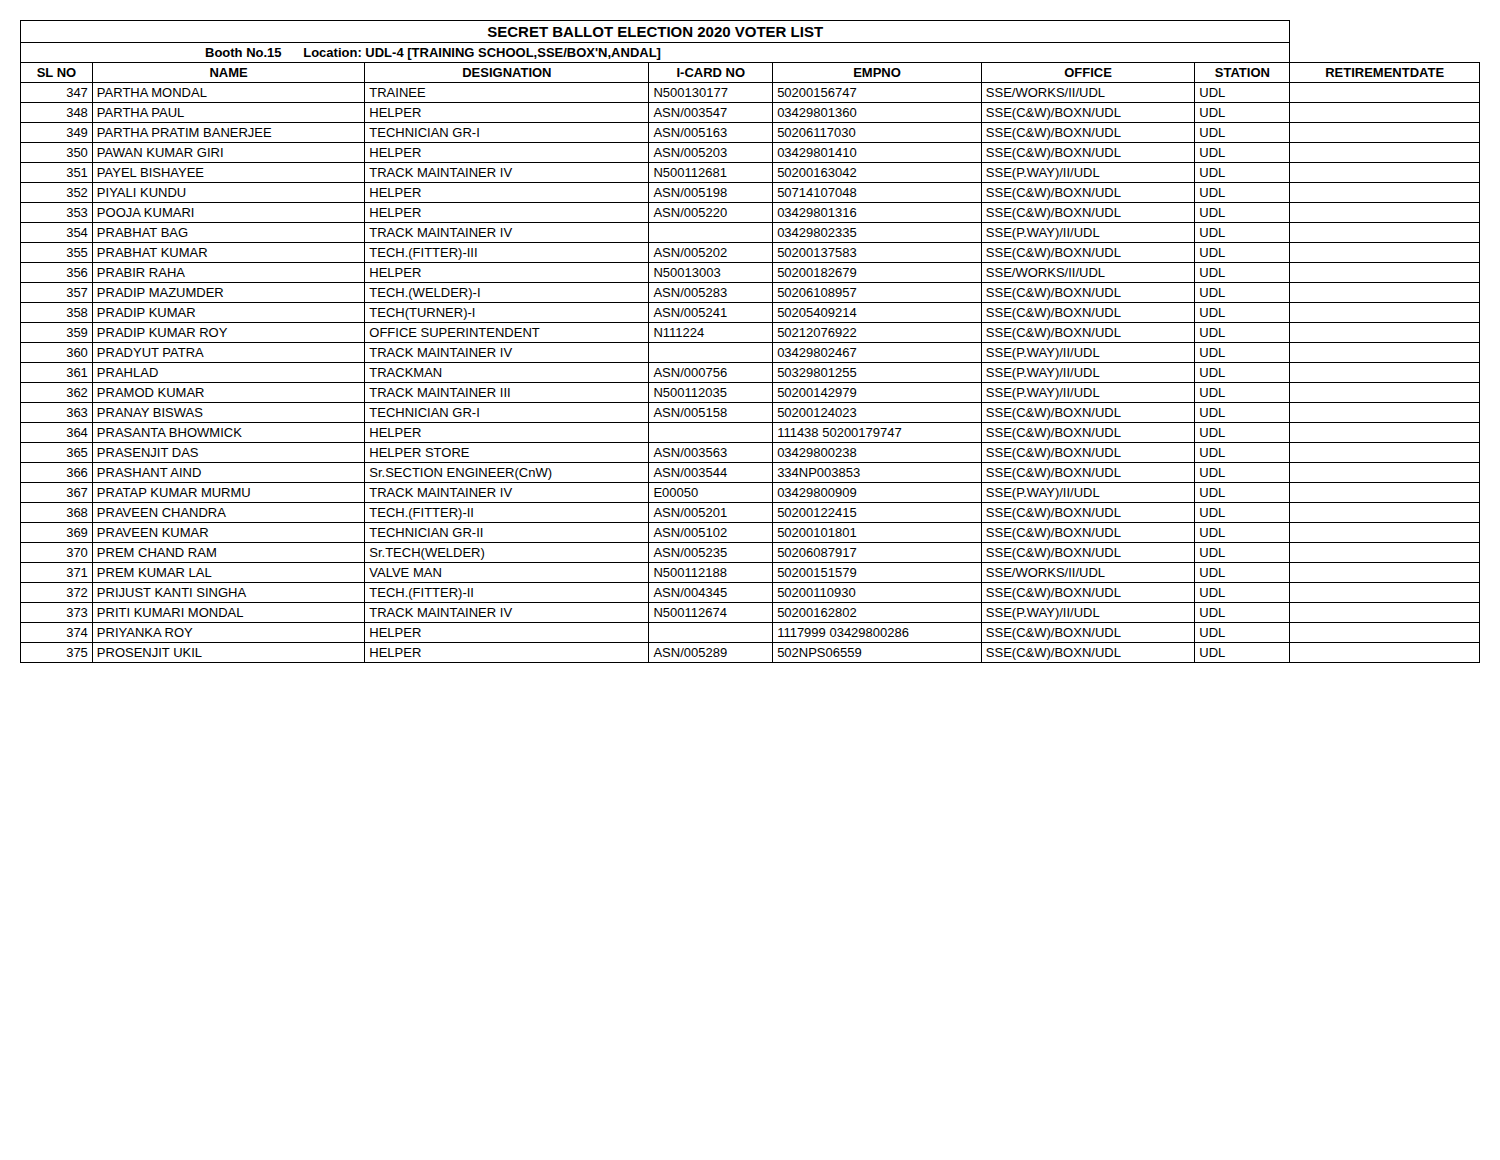| SECRET BALLOT ELECTION 2020 VOTER LIST |
| Booth No.15 Location: UDL-4 [TRAINING SCHOOL,SSE/BOX'N,ANDAL] |
| SL NO | NAME | DESIGNATION | I-CARD NO | EMPNO | OFFICE | STATION | RETIREMENTDATE |
| 347 | PARTHA MONDAL | TRAINEE | N500130177 | 50200156747 | SSE/WORKS/II/UDL | UDL | |
| 348 | PARTHA PAUL | HELPER | ASN/003547 | 03429801360 | SSE(C&W)/BOXN/UDL | UDL | |
| 349 | PARTHA PRATIM BANERJEE | TECHNICIAN GR-I | ASN/005163 | 50206117030 | SSE(C&W)/BOXN/UDL | UDL | |
| 350 | PAWAN KUMAR GIRI | HELPER | ASN/005203 | 03429801410 | SSE(C&W)/BOXN/UDL | UDL | |
| 351 | PAYEL BISHAYEE | TRACK MAINTAINER IV | N500112681 | 50200163042 | SSE(P.WAY)/II/UDL | UDL | |
| 352 | PIYALI KUNDU | HELPER | ASN/005198 | 50714107048 | SSE(C&W)/BOXN/UDL | UDL | |
| 353 | POOJA KUMARI | HELPER | ASN/005220 | 03429801316 | SSE(C&W)/BOXN/UDL | UDL | |
| 354 | PRABHAT BAG | TRACK MAINTAINER IV | | 03429802335 | SSE(P.WAY)/II/UDL | UDL | |
| 355 | PRABHAT KUMAR | TECH.(FITTER)-III | ASN/005202 | 50200137583 | SSE(C&W)/BOXN/UDL | UDL | |
| 356 | PRABIR RAHA | HELPER | N50013003 | 50200182679 | SSE/WORKS/II/UDL | UDL | |
| 357 | PRADIP MAZUMDER | TECH.(WELDER)-I | ASN/005283 | 50206108957 | SSE(C&W)/BOXN/UDL | UDL | |
| 358 | PRADIP KUMAR | TECH(TURNER)-I | ASN/005241 | 50205409214 | SSE(C&W)/BOXN/UDL | UDL | |
| 359 | PRADIP KUMAR ROY | OFFICE SUPERINTENDENT | N111224 | 50212076922 | SSE(C&W)/BOXN/UDL | UDL | |
| 360 | PRADYUT PATRA | TRACK MAINTAINER IV | | 03429802467 | SSE(P.WAY)/II/UDL | UDL | |
| 361 | PRAHLAD | TRACKMAN | ASN/000756 | 50329801255 | SSE(P.WAY)/II/UDL | UDL | |
| 362 | PRAMOD KUMAR | TRACK MAINTAINER III | N500112035 | 50200142979 | SSE(P.WAY)/II/UDL | UDL | |
| 363 | PRANAY BISWAS | TECHNICIAN GR-I | ASN/005158 | 50200124023 | SSE(C&W)/BOXN/UDL | UDL | |
| 364 | PRASANTA BHOWMICK | HELPER | | 111438 50200179747 | SSE(C&W)/BOXN/UDL | UDL | |
| 365 | PRASENJIT DAS | HELPER STORE | ASN/003563 | 03429800238 | SSE(C&W)/BOXN/UDL | UDL | |
| 366 | PRASHANT AIND | Sr.SECTION ENGINEER(CnW) | ASN/003544 | 334NP003853 | SSE(C&W)/BOXN/UDL | UDL | |
| 367 | PRATAP KUMAR MURMU | TRACK MAINTAINER IV | E00050 | 03429800909 | SSE(P.WAY)/II/UDL | UDL | |
| 368 | PRAVEEN CHANDRA | TECH.(FITTER)-II | ASN/005201 | 50200122415 | SSE(C&W)/BOXN/UDL | UDL | |
| 369 | PRAVEEN KUMAR | TECHNICIAN GR-II | ASN/005102 | 50200101801 | SSE(C&W)/BOXN/UDL | UDL | |
| 370 | PREM CHAND RAM | Sr.TECH(WELDER) | ASN/005235 | 50206087917 | SSE(C&W)/BOXN/UDL | UDL | |
| 371 | PREM KUMAR LAL | VALVE MAN | N500112188 | 50200151579 | SSE/WORKS/II/UDL | UDL | |
| 372 | PRIJUST KANTI SINGHA | TECH.(FITTER)-II | ASN/004345 | 50200110930 | SSE(C&W)/BOXN/UDL | UDL | |
| 373 | PRITI KUMARI MONDAL | TRACK MAINTAINER IV | N500112674 | 50200162802 | SSE(P.WAY)/II/UDL | UDL | |
| 374 | PRIYANKA ROY | HELPER | | 1117999 03429800286 | SSE(C&W)/BOXN/UDL | UDL | |
| 375 | PROSENJIT UKIL | HELPER | ASN/005289 | 502NPS06559 | SSE(C&W)/BOXN/UDL | UDL | |